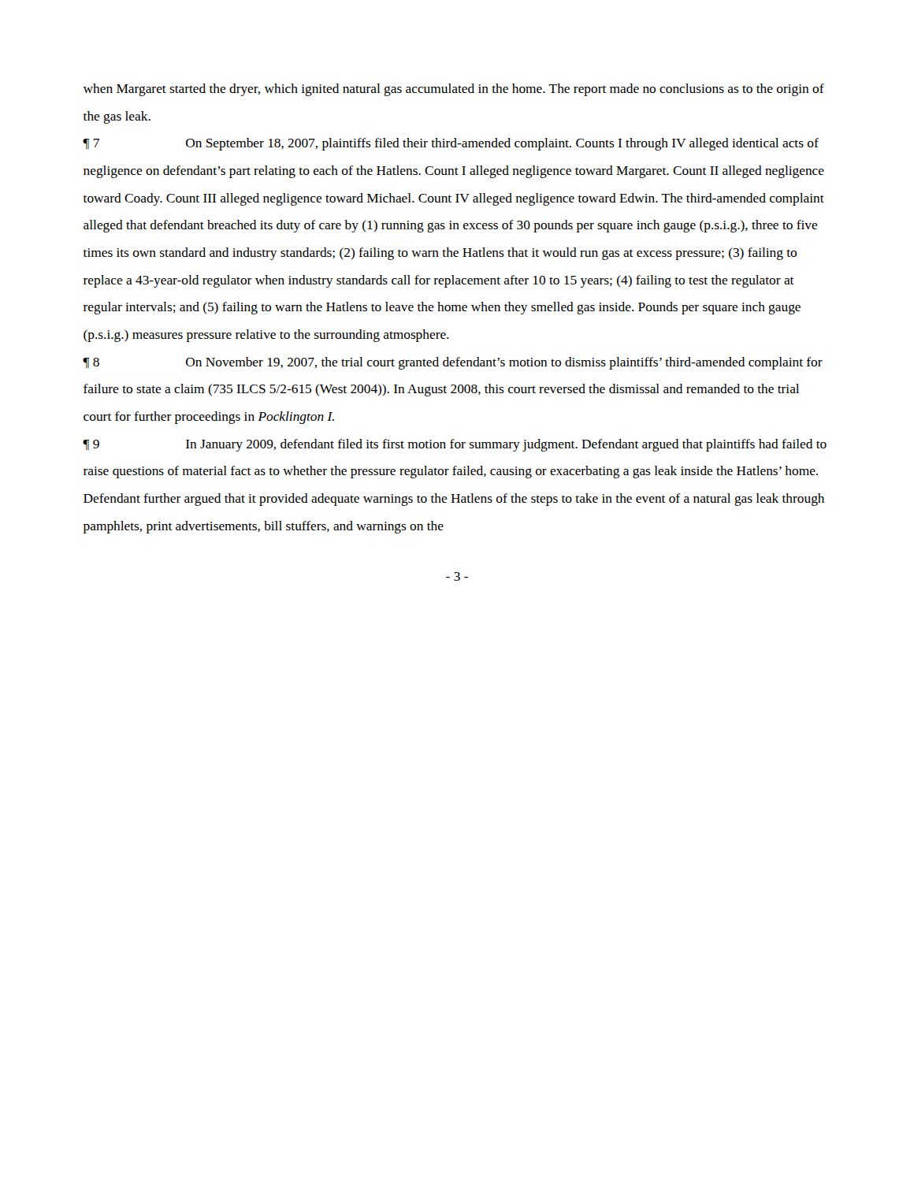when Margaret started the dryer, which ignited natural gas accumulated in the home. The report made no conclusions as to the origin of the gas leak.
¶ 7 On September 18, 2007, plaintiffs filed their third-amended complaint. Counts I through IV alleged identical acts of negligence on defendant’s part relating to each of the Hatlens. Count I alleged negligence toward Margaret. Count II alleged negligence toward Coady. Count III alleged negligence toward Michael. Count IV alleged negligence toward Edwin. The third-amended complaint alleged that defendant breached its duty of care by (1) running gas in excess of 30 pounds per square inch gauge (p.s.i.g.), three to five times its own standard and industry standards; (2) failing to warn the Hatlens that it would run gas at excess pressure; (3) failing to replace a 43-year-old regulator when industry standards call for replacement after 10 to 15 years; (4) failing to test the regulator at regular intervals; and (5) failing to warn the Hatlens to leave the home when they smelled gas inside. Pounds per square inch gauge (p.s.i.g.) measures pressure relative to the surrounding atmosphere.
¶ 8 On November 19, 2007, the trial court granted defendant’s motion to dismiss plaintiffs’ third-amended complaint for failure to state a claim (735 ILCS 5/2-615 (West 2004)). In August 2008, this court reversed the dismissal and remanded to the trial court for further proceedings in Pocklington I.
¶ 9 In January 2009, defendant filed its first motion for summary judgment. Defendant argued that plaintiffs had failed to raise questions of material fact as to whether the pressure regulator failed, causing or exacerbating a gas leak inside the Hatlens’ home. Defendant further argued that it provided adequate warnings to the Hatlens of the steps to take in the event of a natural gas leak through pamphlets, print advertisements, bill stuffers, and warnings on the
- 3 -